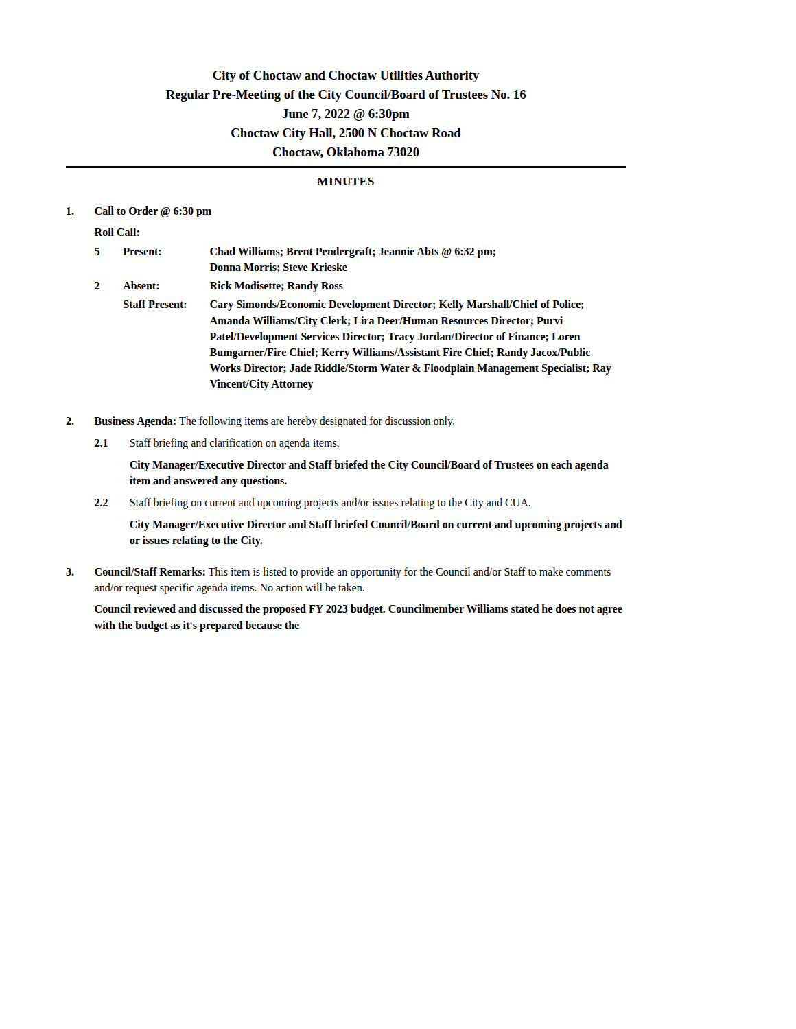City of Choctaw and Choctaw Utilities Authority
Regular Pre-Meeting of the City Council/Board of Trustees No. 16
June 7, 2022 @ 6:30pm
Choctaw City Hall, 2500 N Choctaw Road
Choctaw, Oklahoma 73020
MINUTES
1.
Call to Order @ 6:30 pm
Roll Call:
| 5 | Present: | Chad Williams; Brent Pendergraft; Jeannie Abts @ 6:32 pm; Donna Morris; Steve Krieske |
| 2 | Absent: | Rick Modisette; Randy Ross |
| | Staff Present: | Cary Simonds/Economic Development Director; Kelly Marshall/Chief of Police; Amanda Williams/City Clerk; Lira Deer/Human Resources Director; Purvi Patel/Development Services Director; Tracy Jordan/Director of Finance; Loren Bumgarner/Fire Chief; Kerry Williams/Assistant Fire Chief; Randy Jacox/Public Works Director; Jade Riddle/Storm Water & Floodplain Management Specialist; Ray Vincent/City Attorney |
2.
Business Agenda: The following items are hereby designated for discussion only.
2.1
Staff briefing and clarification on agenda items.
City Manager/Executive Director and Staff briefed the City Council/Board of Trustees on each agenda item and answered any questions.
2.2
Staff briefing on current and upcoming projects and/or issues relating to the City and CUA.
City Manager/Executive Director and Staff briefed Council/Board on current and upcoming projects and or issues relating to the City.
3.
Council/Staff Remarks: This item is listed to provide an opportunity for the Council and/or Staff to make comments and/or request specific agenda items. No action will be taken.
Council reviewed and discussed the proposed FY 2023 budget. Councilmember Williams stated he does not agree with the budget as it's prepared because the